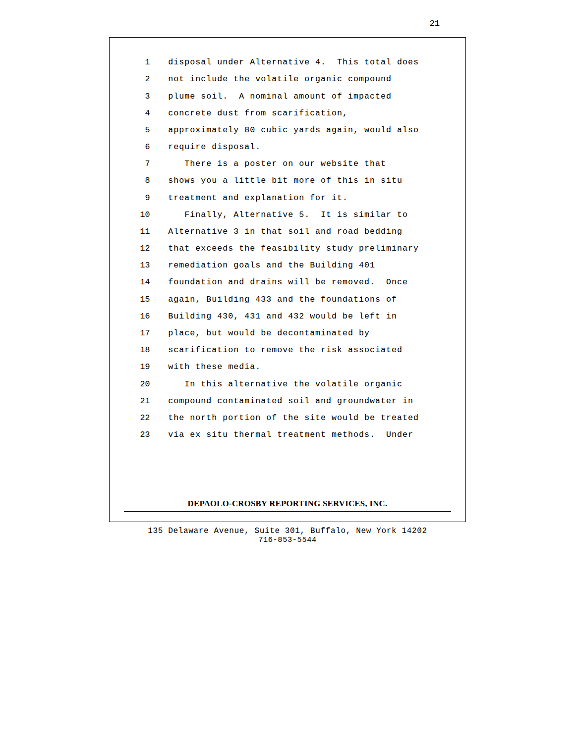21
| 1 | disposal under Alternative 4. This total does |
| 2 | not include the volatile organic compound |
| 3 | plume soil. A nominal amount of impacted |
| 4 | concrete dust from scarification, |
| 5 | approximately 80 cubic yards again, would also |
| 6 | require disposal. |
| 7 | There is a poster on our website that |
| 8 | shows you a little bit more of this in situ |
| 9 | treatment and explanation for it. |
| 10 | Finally, Alternative 5. It is similar to |
| 11 | Alternative 3 in that soil and road bedding |
| 12 | that exceeds the feasibility study preliminary |
| 13 | remediation goals and the Building 401 |
| 14 | foundation and drains will be removed. Once |
| 15 | again, Building 433 and the foundations of |
| 16 | Building 430, 431 and 432 would be left in |
| 17 | place, but would be decontaminated by |
| 18 | scarification to remove the risk associated |
| 19 | with these media. |
| 20 | In this alternative the volatile organic |
| 21 | compound contaminated soil and groundwater in |
| 22 | the north portion of the site would be treated |
| 23 | via ex situ thermal treatment methods. Under |
DEPAOLO-CROSBY REPORTING SERVICES, INC.
135 Delaware Avenue, Suite 301, Buffalo, New York 14202
716-853-5544